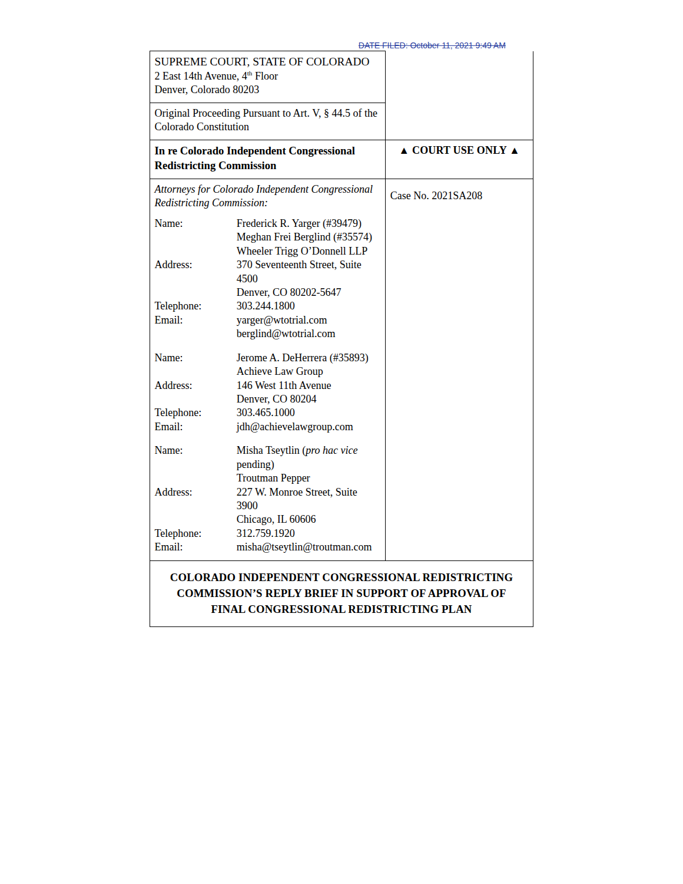DATE FILED: October 11, 2021 9:49 AM
| SUPREME COURT, STATE OF COLORADO 2 East 14th Avenue, 4 th Floor Denver, Colorado 80203 | |
| Original Proceeding Pursuant to Art. V, § 44.5 of the Colorado Constitution |
| In re Colorado Independent Congressional Redistricting Commission | ▲ COURT USE ONLY ▲ |
| Attorneys for Colorado Independent Congressional Redistricting Commission: / Name: / Frederick R. Yarger (#39479) / / / Meghan Frei Berglind (#35574) / / / Wheeler Trigg O’Donnell LLP / / Address: / 370 Seventeenth Street, Suite 4500 / / / Denver, CO 80202-5647 / / Telephone: / 303.244.1800 / / Email: / yarger@wtotrial.com / / / berglind@wtotrial.com / / Name: / Jerome A. DeHerrera (#35893) / / / Achieve Law Group / / Address: / 146 West 11th Avenue / / / Denver, CO 80204 / / Telephone: / 303.465.1000 / / Email: / jdh@achievelawgroup.com / / Name: / Misha Tseytlin ( pro hac vice / / / pending) / / / Troutman Pepper / / Address: / 227 W. Monroe Street, Suite 3900 / / / Chicago, IL 60606 / / Telephone: / 312.759.1920 / / Email: / misha@tseytlin@troutman.com / | Case No. 2021SA208 |
COLORADO INDEPENDENT CONGRESSIONAL REDISTRICTING
COMMISSION’S REPLY BRIEF IN SUPPORT OF APPROVAL OF
FINAL CONGRESSIONAL REDISTRICTING PLAN